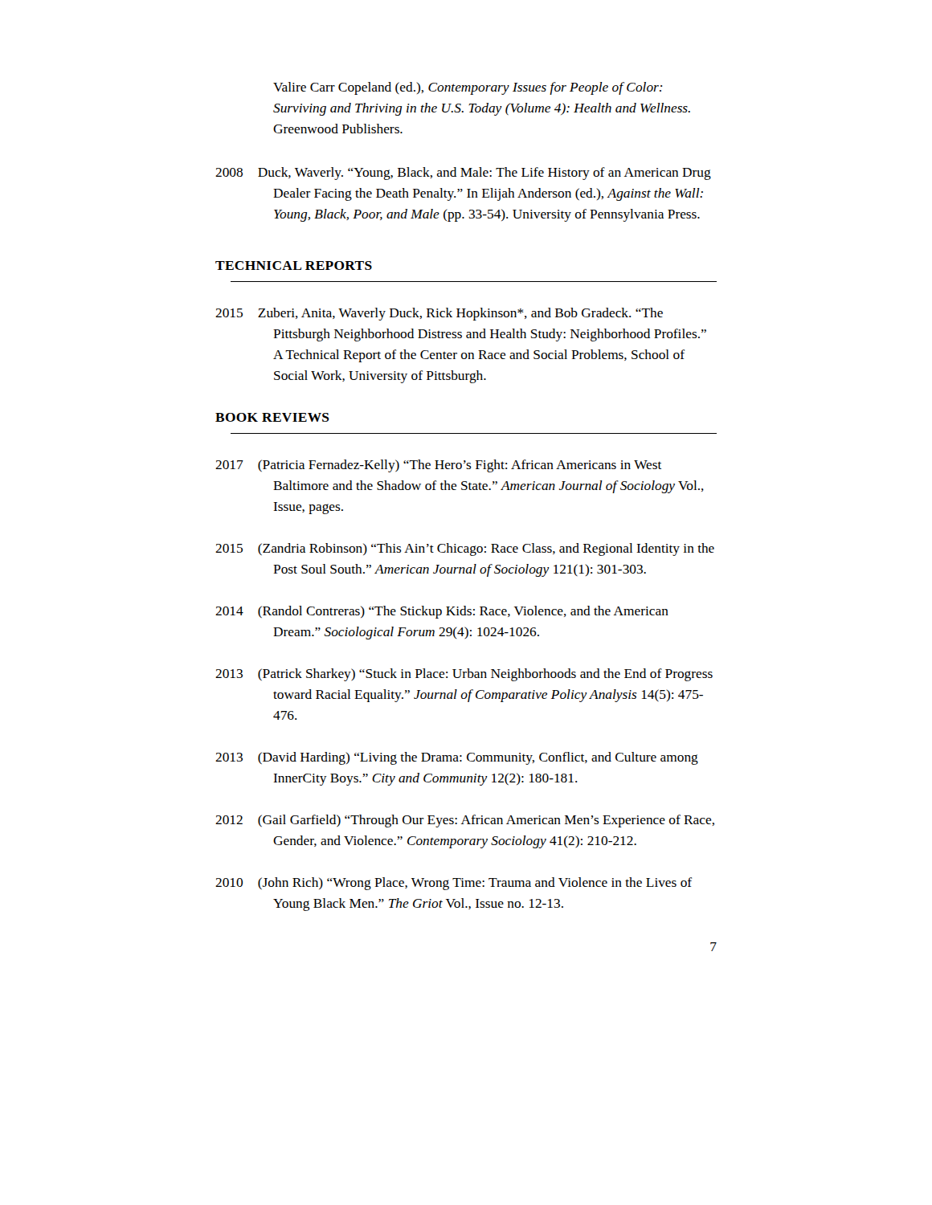Valire Carr Copeland (ed.), Contemporary Issues for People of Color: Surviving and Thriving in the U.S. Today (Volume 4): Health and Wellness. Greenwood Publishers.
2008 Duck, Waverly. “Young, Black, and Male: The Life History of an American Drug Dealer Facing the Death Penalty.” In Elijah Anderson (ed.), Against the Wall: Young, Black, Poor, and Male (pp. 33-54). University of Pennsylvania Press.
TECHNICAL REPORTS
2015 Zuberi, Anita, Waverly Duck, Rick Hopkinson*, and Bob Gradeck. “The Pittsburgh Neighborhood Distress and Health Study: Neighborhood Profiles.” A Technical Report of the Center on Race and Social Problems, School of Social Work, University of Pittsburgh.
BOOK REVIEWS
2017(Patricia Fernadez-Kelly) “The Hero’s Fight: African Americans in West Baltimore and the Shadow of the State.” American Journal of Sociology Vol., Issue, pages.
2015(Zandria Robinson) “This Ain’t Chicago: Race Class, and Regional Identity in the Post Soul South.” American Journal of Sociology 121(1): 301-303.
2014(Randol Contreras) “The Stickup Kids: Race, Violence, and the American Dream.” Sociological Forum 29(4): 1024-1026.
2013(Patrick Sharkey) “Stuck in Place: Urban Neighborhoods and the End of Progress toward Racial Equality.” Journal of Comparative Policy Analysis 14(5): 475-476.
2013(David Harding) “Living the Drama: Community, Conflict, and Culture among InnerCity Boys.” City and Community 12(2): 180-181.
2012(Gail Garfield) “Through Our Eyes: African American Men’s Experience of Race, Gender, and Violence.” Contemporary Sociology 41(2): 210-212.
2010(John Rich) “Wrong Place, Wrong Time: Trauma and Violence in the Lives of Young Black Men.” The Griot Vol., Issue no. 12-13.
7